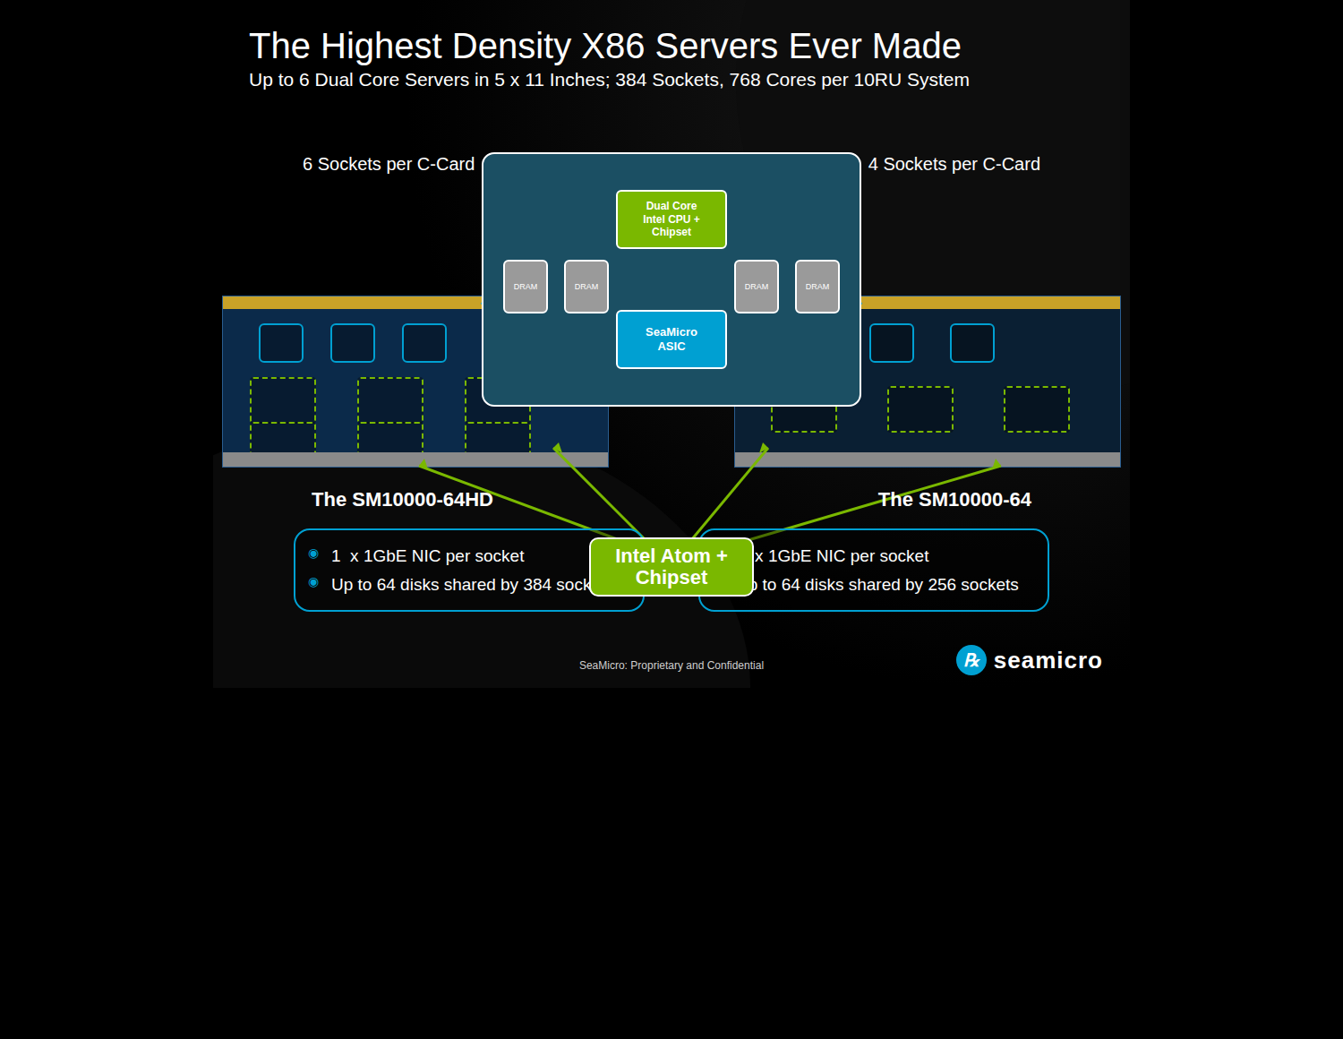The Highest Density X86 Servers Ever Made
Up to 6 Dual Core Servers in 5 x 11 Inches; 384 Sockets, 768 Cores per 10RU System
6 Sockets per C-Card 4 Sockets per C-Card
Dual Core
Intel CPU +
Chipset
DRAM
DRAM
DRAM
DRAM
SeaMicro
ASIC
The SM10000-64HD The SM10000-64
1 x 1GbE NIC per socket
Up to 64 disks shared by 384 sockets
2 x 1GbE NIC per socket
Up to 64 disks shared by 256 sockets
Intel Atom +
Chipset
SeaMicro: Proprietary and Confidential
℞
seamicro